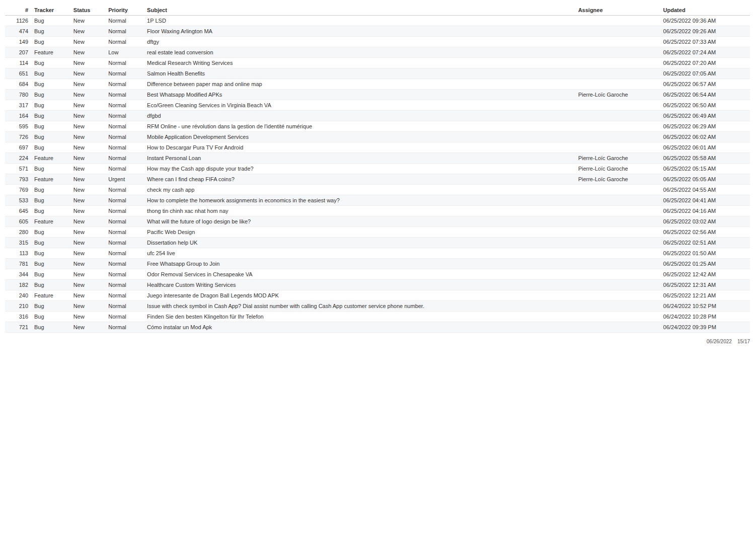| # | Tracker | Status | Priority | Subject | Assignee | Updated |
| --- | --- | --- | --- | --- | --- | --- |
| 1126 | Bug | New | Normal | 1P LSD | | 06/25/2022 09:36 AM |
| 474 | Bug | New | Normal | Floor Waxing Arlington MA | | 06/25/2022 09:26 AM |
| 149 | Bug | New | Normal | dftgy | | 06/25/2022 07:33 AM |
| 207 | Feature | New | Low | real estate lead conversion | | 06/25/2022 07:24 AM |
| 114 | Bug | New | Normal | Medical Research Writing Services | | 06/25/2022 07:20 AM |
| 651 | Bug | New | Normal | Salmon Health Benefits | | 06/25/2022 07:05 AM |
| 684 | Bug | New | Normal | Difference between paper map and online map | | 06/25/2022 06:57 AM |
| 780 | Bug | New | Normal | Best Whatsapp Modified APKs | Pierre-Loïc Garoche | 06/25/2022 06:54 AM |
| 317 | Bug | New | Normal | Eco/Green Cleaning Services in Virginia Beach VA | | 06/25/2022 06:50 AM |
| 164 | Bug | New | Normal | dfgbd | | 06/25/2022 06:49 AM |
| 595 | Bug | New | Normal | RFM Online - une révolution dans la gestion de l'identité numérique | | 06/25/2022 06:29 AM |
| 726 | Bug | New | Normal | Mobile Application Development Services | | 06/25/2022 06:02 AM |
| 697 | Bug | New | Normal | How to Descargar Pura TV For Android | | 06/25/2022 06:01 AM |
| 224 | Feature | New | Normal | Instant Personal Loan | Pierre-Loïc Garoche | 06/25/2022 05:58 AM |
| 571 | Bug | New | Normal | How may the Cash app dispute your trade? | Pierre-Loïc Garoche | 06/25/2022 05:15 AM |
| 793 | Feature | New | Urgent | Where can I find cheap FIFA coins? | Pierre-Loïc Garoche | 06/25/2022 05:05 AM |
| 769 | Bug | New | Normal | check my cash app | | 06/25/2022 04:55 AM |
| 533 | Bug | New | Normal | How to complete the homework assignments in economics in the easiest way? | | 06/25/2022 04:41 AM |
| 645 | Bug | New | Normal | thong tin chinh xac nhat hom nay | | 06/25/2022 04:16 AM |
| 605 | Feature | New | Normal | What will the future of logo design be like? | | 06/25/2022 03:02 AM |
| 280 | Bug | New | Normal | Pacific Web Design | | 06/25/2022 02:56 AM |
| 315 | Bug | New | Normal | Dissertation help UK | | 06/25/2022 02:51 AM |
| 113 | Bug | New | Normal | ufc 254 live | | 06/25/2022 01:50 AM |
| 781 | Bug | New | Normal | Free Whatsapp Group to Join | | 06/25/2022 01:25 AM |
| 344 | Bug | New | Normal | Odor Removal Services in Chesapeake VA | | 06/25/2022 12:42 AM |
| 182 | Bug | New | Normal | Healthcare Custom Writing Services | | 06/25/2022 12:31 AM |
| 240 | Feature | New | Normal | Juego interesante de Dragon Ball Legends MOD APK | | 06/25/2022 12:21 AM |
| 210 | Bug | New | Normal | Issue with check symbol in Cash App? Dial assist number with calling Cash App customer service phone number. | | 06/24/2022 10:52 PM |
| 316 | Bug | New | Normal | Finden Sie den besten Klingelton für Ihr Telefon | | 06/24/2022 10:28 PM |
| 721 | Bug | New | Normal | Cómo instalar un Mod Apk | | 06/24/2022 09:39 PM |
06/26/2022 15/17